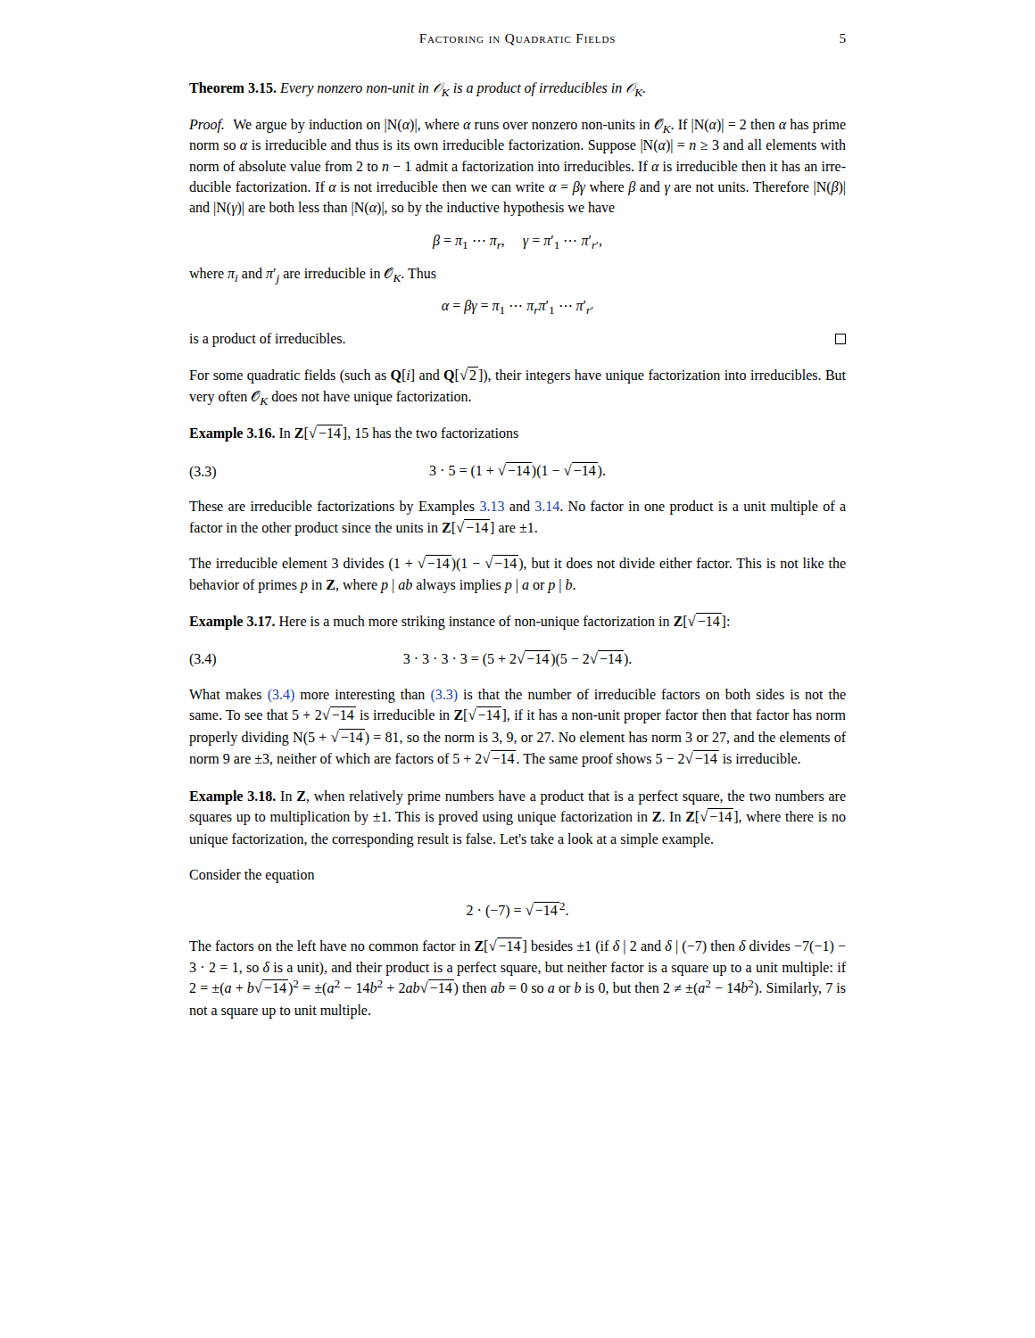Factoring in Quadratic Fields 5
Theorem 3.15. Every nonzero non-unit in 𝒪K is a product of irreducibles in 𝒪K.
We argue by induction on |N(α)|, where α runs over nonzero non-units in 𝒪K. If |N(α)| = 2 then α has prime norm so α is irreducible and thus is its own irreducible factorization. Suppose |N(α)| = n ≥ 3 and all elements with norm of absolute value from 2 to n − 1 admit a factorization into irreducibles. If α is irreducible then it has an irreducible factorization. If α is not irreducible then we can write α = βγ where β and γ are not units. Therefore |N(β)| and |N(γ)| are both less than |N(α)|, so by the inductive hypothesis we have β = π1 ⋯ πr, γ = π′1 ⋯ π′r′, where πi and π′j are irreducible in 𝒪K. Thus α = βγ = π1 ⋯ πrπ′1 ⋯ π′r′ is a product of irreducibles.
For some quadratic fields (such as Q[i] and Q[√2]), their integers have unique factorization into irreducibles. But very often 𝒪K does not have unique factorization.
Example 3.16. In Z[√−14], 15 has the two factorizations
(3.3) 3 · 5 = (1 + √−14)(1 − √−14).
These are irreducible factorizations by Examples 3.13 and 3.14. No factor in one product is a unit multiple of a factor in the other product since the units in Z[√−14] are ±1.
The irreducible element 3 divides (1 + √−14)(1 − √−14), but it does not divide either factor. This is not like the behavior of primes p in Z, where p | ab always implies p | a or p | b.
Example 3.17. Here is a much more striking instance of non-unique factorization in Z[√−14]:
(3.4) 3 · 3 · 3 · 3 = (5 + 2√−14)(5 − 2√−14).
What makes (3.4) more interesting than (3.3) is that the number of irreducible factors on both sides is not the same. To see that 5 + 2√−14 is irreducible in Z[√−14], if it has a non-unit proper factor then that factor has norm properly dividing N(5 + √−14) = 81, so the norm is 3, 9, or 27. No element has norm 3 or 27, and the elements of norm 9 are ±3, neither of which are factors of 5 + 2√−14. The same proof shows 5 − 2√−14 is irreducible.
Example 3.18. In Z, when relatively prime numbers have a product that is a perfect square, the two numbers are squares up to multiplication by ±1. This is proved using unique factorization in Z. In Z[√−14], where there is no unique factorization, the corresponding result is false. Let's take a look at a simple example.
Consider the equation
2 · (−7) = √−142.
The factors on the left have no common factor in Z[√−14] besides ±1 (if δ | 2 and δ | (−7) then δ divides −7(−1) − 3 · 2 = 1, so δ is a unit), and their product is a perfect square, but neither factor is a square up to a unit multiple: if 2 = ±(a + b√−14)2 = ±(a2 − 14b2 + 2ab√−14) then ab = 0 so a or b is 0, but then 2 ≠ ±(a2 − 14b2). Similarly, 7 is not a square up to unit multiple.